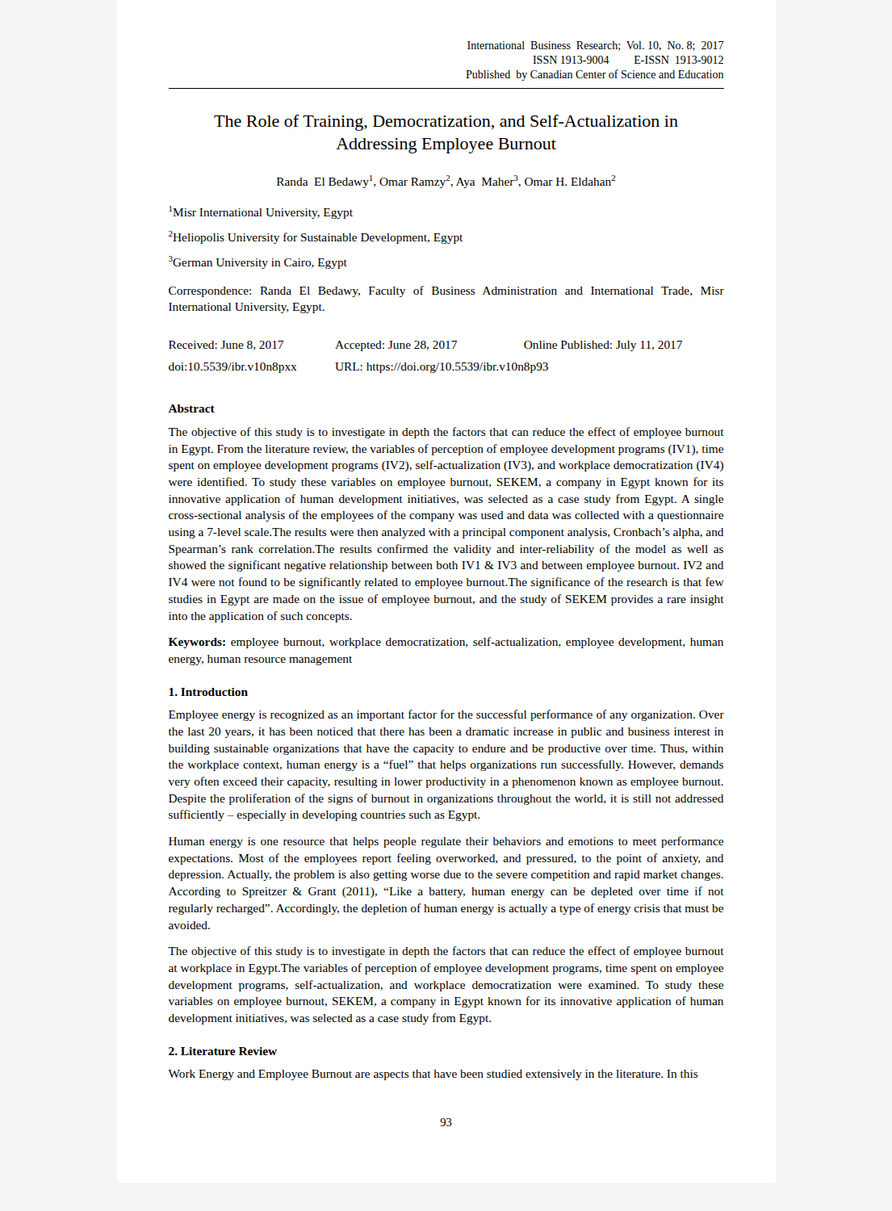International Business Research; Vol. 10, No. 8; 2017 ISSN 1913-9004E-ISSN 1913-9012 Published by Canadian Center of Science and Education
The Role of Training, Democratization, and Self-Actualization in
Addressing Employee Burnout
Randa El Bedawy1, Omar Ramzy2, Aya Maher3, Omar H. Eldahan2
1Misr International University, Egypt
2Heliopolis University for Sustainable Development, Egypt
3German University in Cairo, Egypt
Correspondence: Randa El Bedawy, Faculty of Business Administration and International Trade, Misr International University, Egypt.
| Received: June 8, 2017 | Accepted: June 28, 2017 | Online Published: July 11, 2017 |
| doi:10.5539/ibr.v10n8pxx | URL: https://doi.org/10.5539/ibr.v10n8p93 |
Abstract
The objective of this study is to investigate in depth the factors that can reduce the effect of employee burnout in Egypt. From the literature review, the variables of perception of employee development programs (IV1), time spent on employee development programs (IV2), self-actualization (IV3), and workplace democratization (IV4) were identified. To study these variables on employee burnout, SEKEM, a company in Egypt known for its innovative application of human development initiatives, was selected as a case study from Egypt. A single cross-sectional analysis of the employees of the company was used and data was collected with a questionnaire using a 7-level scale.The results were then analyzed with a principal component analysis, Cronbach’s alpha, and Spearman’s rank correlation.The results confirmed the validity and inter-reliability of the model as well as showed the significant negative relationship between both IV1 & IV3 and between employee burnout. IV2 and IV4 were not found to be significantly related to employee burnout.The significance of the research is that few studies in Egypt are made on the issue of employee burnout, and the study of SEKEM provides a rare insight into the application of such concepts.
Keywords: employee burnout, workplace democratization, self-actualization, employee development, human energy, human resource management
1. Introduction
Employee energy is recognized as an important factor for the successful performance of any organization. Over the last 20 years, it has been noticed that there has been a dramatic increase in public and business interest in building sustainable organizations that have the capacity to endure and be productive over time. Thus, within the workplace context, human energy is a “fuel” that helps organizations run successfully. However, demands very often exceed their capacity, resulting in lower productivity in a phenomenon known as employee burnout. Despite the proliferation of the signs of burnout in organizations throughout the world, it is still not addressed sufficiently – especially in developing countries such as Egypt.
Human energy is one resource that helps people regulate their behaviors and emotions to meet performance expectations. Most of the employees report feeling overworked, and pressured, to the point of anxiety, and depression. Actually, the problem is also getting worse due to the severe competition and rapid market changes. According to Spreitzer & Grant (2011), “Like a battery, human energy can be depleted over time if not regularly recharged”. Accordingly, the depletion of human energy is actually a type of energy crisis that must be avoided.
The objective of this study is to investigate in depth the factors that can reduce the effect of employee burnout at workplace in Egypt.The variables of perception of employee development programs, time spent on employee development programs, self-actualization, and workplace democratization were examined. To study these variables on employee burnout, SEKEM, a company in Egypt known for its innovative application of human development initiatives, was selected as a case study from Egypt.
2. Literature Review
Work Energy and Employee Burnout are aspects that have been studied extensively in the literature. In this
93